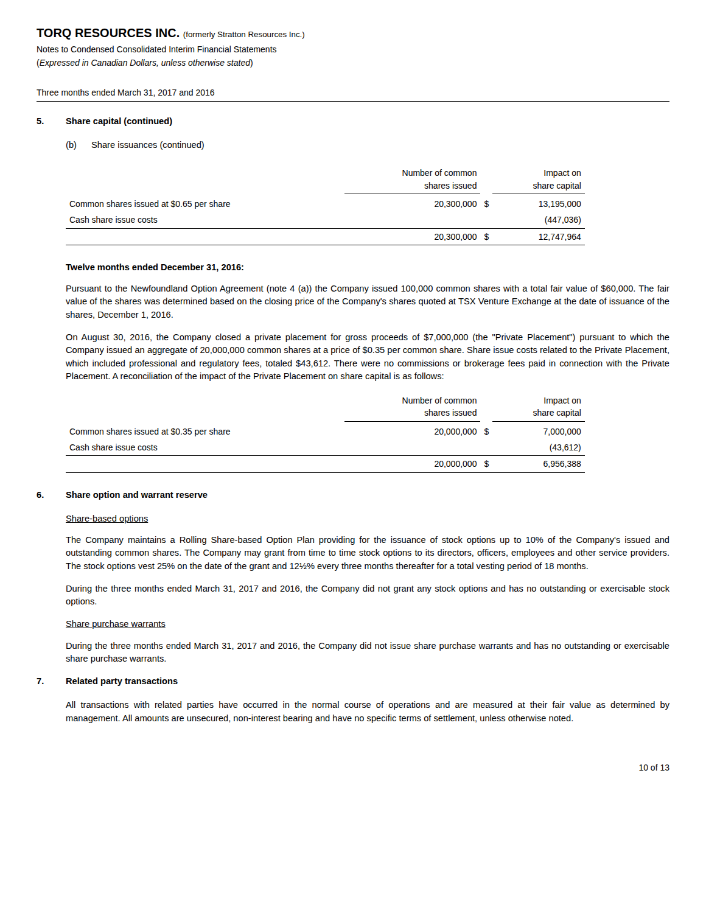TORQ RESOURCES INC. (formerly Stratton Resources Inc.)
Notes to Condensed Consolidated Interim Financial Statements
(Expressed in Canadian Dollars, unless otherwise stated)
Three months ended March 31, 2017 and 2016
5. Share capital (continued)
(b) Share issuances (continued)
| | Number of common shares issued | | Impact on share capital |
| --- | --- | --- | --- |
| Common shares issued at $0.65 per share | 20,300,000 | $ | 13,195,000 |
| Cash share issue costs | | | (447,036) |
| | 20,300,000 | $ | 12,747,964 |
Twelve months ended December 31, 2016:
Pursuant to the Newfoundland Option Agreement (note 4 (a)) the Company issued 100,000 common shares with a total fair value of $60,000. The fair value of the shares was determined based on the closing price of the Company's shares quoted at TSX Venture Exchange at the date of issuance of the shares, December 1, 2016.
On August 30, 2016, the Company closed a private placement for gross proceeds of $7,000,000 (the "Private Placement") pursuant to which the Company issued an aggregate of 20,000,000 common shares at a price of $0.35 per common share. Share issue costs related to the Private Placement, which included professional and regulatory fees, totaled $43,612. There were no commissions or brokerage fees paid in connection with the Private Placement. A reconciliation of the impact of the Private Placement on share capital is as follows:
| | Number of common shares issued | | Impact on share capital |
| --- | --- | --- | --- |
| Common shares issued at $0.35 per share | 20,000,000 | $ | 7,000,000 |
| Cash share issue costs | | | (43,612) |
| | 20,000,000 | $ | 6,956,388 |
6. Share option and warrant reserve
Share-based options
The Company maintains a Rolling Share-based Option Plan providing for the issuance of stock options up to 10% of the Company's issued and outstanding common shares. The Company may grant from time to time stock options to its directors, officers, employees and other service providers. The stock options vest 25% on the date of the grant and 12½% every three months thereafter for a total vesting period of 18 months.
During the three months ended March 31, 2017 and 2016, the Company did not grant any stock options and has no outstanding or exercisable stock options.
Share purchase warrants
During the three months ended March 31, 2017 and 2016, the Company did not issue share purchase warrants and has no outstanding or exercisable share purchase warrants.
7. Related party transactions
All transactions with related parties have occurred in the normal course of operations and are measured at their fair value as determined by management. All amounts are unsecured, non-interest bearing and have no specific terms of settlement, unless otherwise noted.
10 of 13